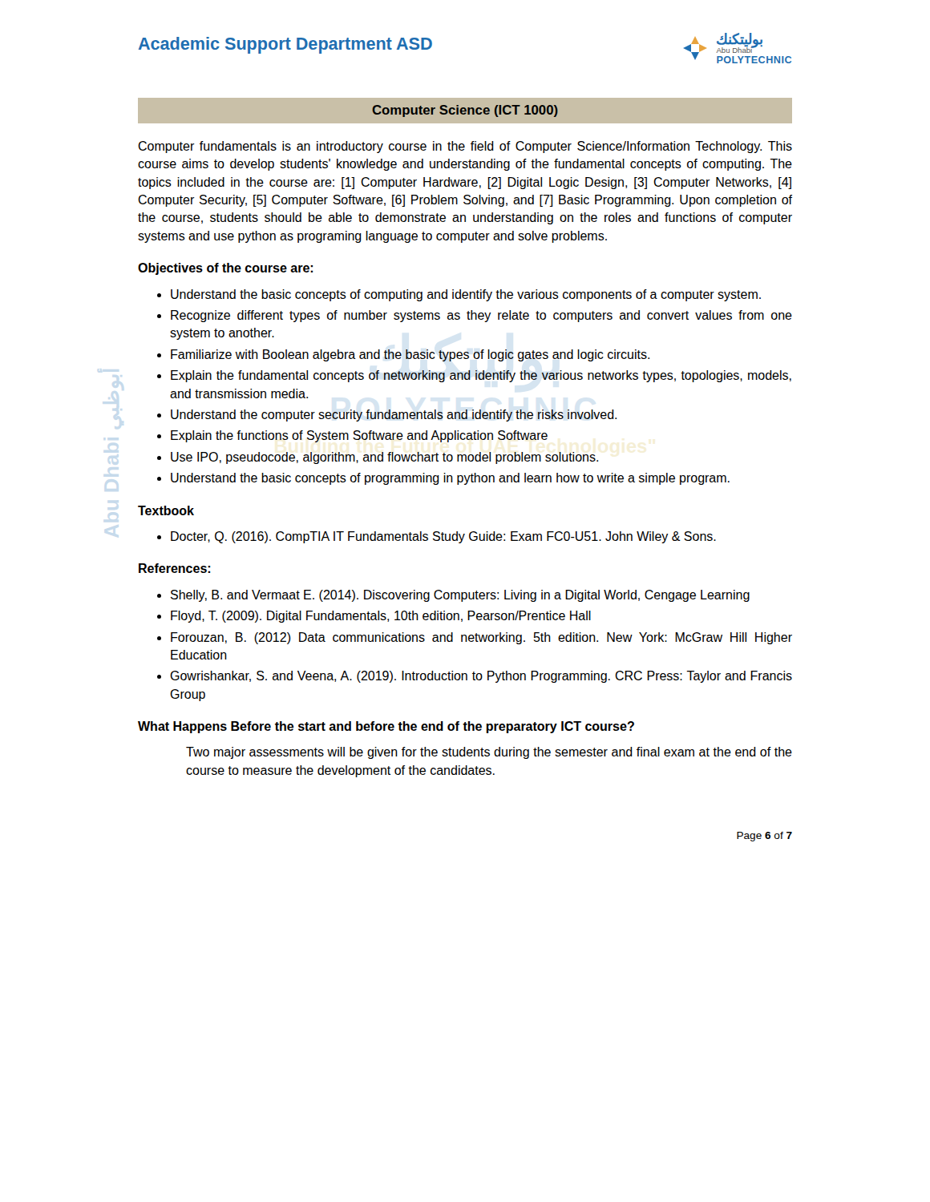بوليتكنك POLYTECHNIC Building the Future of UAE Technologies"
Abu Dhabi أبوظبي
Academic Support Department ASD
بوليتكنك Abu Dhabi POLYTECHNIC
Computer Science (ICT 1000)
Computer fundamentals is an introductory course in the field of Computer Science/Information Technology. This course aims to develop students' knowledge and understanding of the fundamental concepts of computing. The topics included in the course are: [1] Computer Hardware, [2] Digital Logic Design, [3] Computer Networks, [4] Computer Security, [5] Computer Software, [6] Problem Solving, and [7] Basic Programming. Upon completion of the course, students should be able to demonstrate an understanding on the roles and functions of computer systems and use python as programing language to computer and solve problems.
Objectives of the course are:
Understand the basic concepts of computing and identify the various components of a computer system.
Recognize different types of number systems as they relate to computers and convert values from one system to another.
Familiarize with Boolean algebra and the basic types of logic gates and logic circuits.
Explain the fundamental concepts of networking and identify the various networks types, topologies, models, and transmission media.
Understand the computer security fundamentals and identify the risks involved.
Explain the functions of System Software and Application Software
Use IPO, pseudocode, algorithm, and flowchart to model problem solutions.
Understand the basic concepts of programming in python and learn how to write a simple program.
Textbook
Docter, Q. (2016). CompTIA IT Fundamentals Study Guide: Exam FC0-U51. John Wiley & Sons.
References:
Shelly, B. and Vermaat E. (2014). Discovering Computers: Living in a Digital World, Cengage Learning
Floyd, T. (2009). Digital Fundamentals, 10th edition, Pearson/Prentice Hall
Forouzan, B. (2012) Data communications and networking. 5th edition. New York: McGraw Hill Higher Education
Gowrishankar, S. and Veena, A. (2019). Introduction to Python Programming. CRC Press: Taylor and Francis Group
What Happens Before the start and before the end of the preparatory ICT course?
Two major assessments will be given for the students during the semester and final exam at the end of the course to measure the development of the candidates.
Page 6 of 7